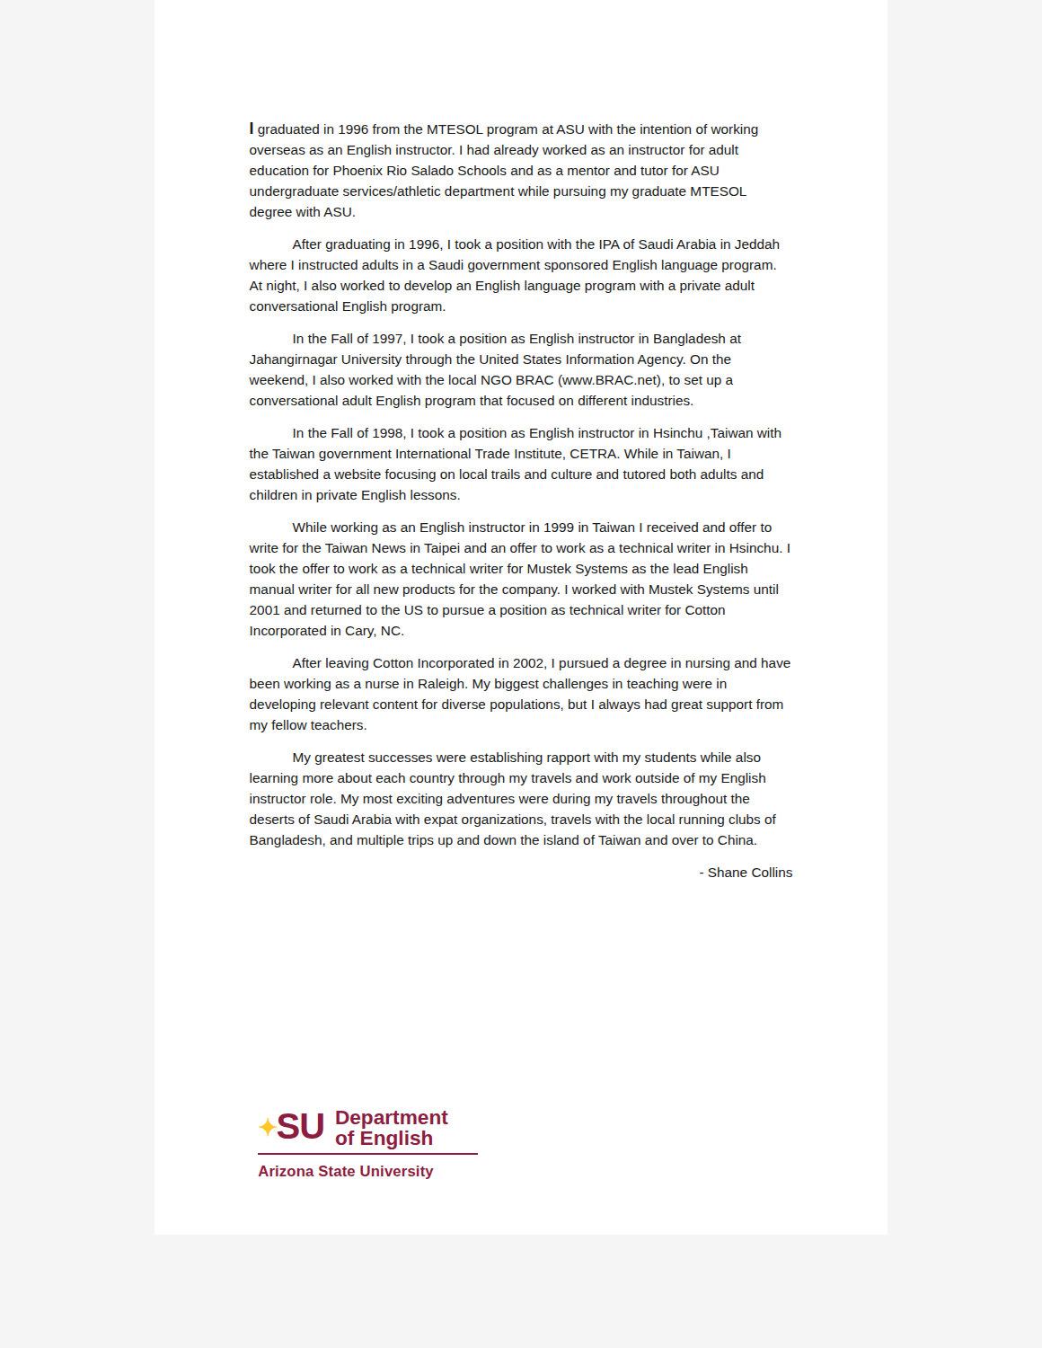I graduated in 1996 from the MTESOL program at ASU with the intention of working overseas as an English instructor. I had already worked as an instructor for adult education for Phoenix Rio Salado Schools and as a mentor and tutor for ASU undergraduate services/athletic department while pursuing my graduate MTESOL degree with ASU.
After graduating in 1996, I took a position with the IPA of Saudi Arabia in Jeddah where I instructed adults in a Saudi government sponsored English language program. At night, I also worked to develop an English language program with a private adult conversational English program.
In the Fall of 1997, I took a position as English instructor in Bangladesh at Jahangirnagar University through the United States Information Agency. On the weekend, I also worked with the local NGO BRAC (www.BRAC.net), to set up a conversational adult English program that focused on different industries.
In the Fall of 1998, I took a position as English instructor in Hsinchu ,Taiwan with the Taiwan government International Trade Institute, CETRA. While in Taiwan, I established a website focusing on local trails and culture and tutored both adults and children in private English lessons.
While working as an English instructor in 1999 in Taiwan I received and offer to write for the Taiwan News in Taipei and an offer to work as a technical writer in Hsinchu. I took the offer to work as a technical writer for Mustek Systems as the lead English manual writer for all new products for the company. I worked with Mustek Systems until 2001 and returned to the US to pursue a position as technical writer for Cotton Incorporated in Cary, NC.
After leaving Cotton Incorporated in 2002, I pursued a degree in nursing and have been working as a nurse in Raleigh. My biggest challenges in teaching were in developing relevant content for diverse populations, but I always had great support from my fellow teachers.
My greatest successes were establishing rapport with my students while also learning more about each country through my travels and work outside of my English instructor role. My most exciting adventures were during my travels throughout the deserts of Saudi Arabia with expat organizations, travels with the local running clubs of Bangladesh, and multiple trips up and down the island of Taiwan and over to China.
- Shane Collins
✦SU
Department
of English
Arizona State University